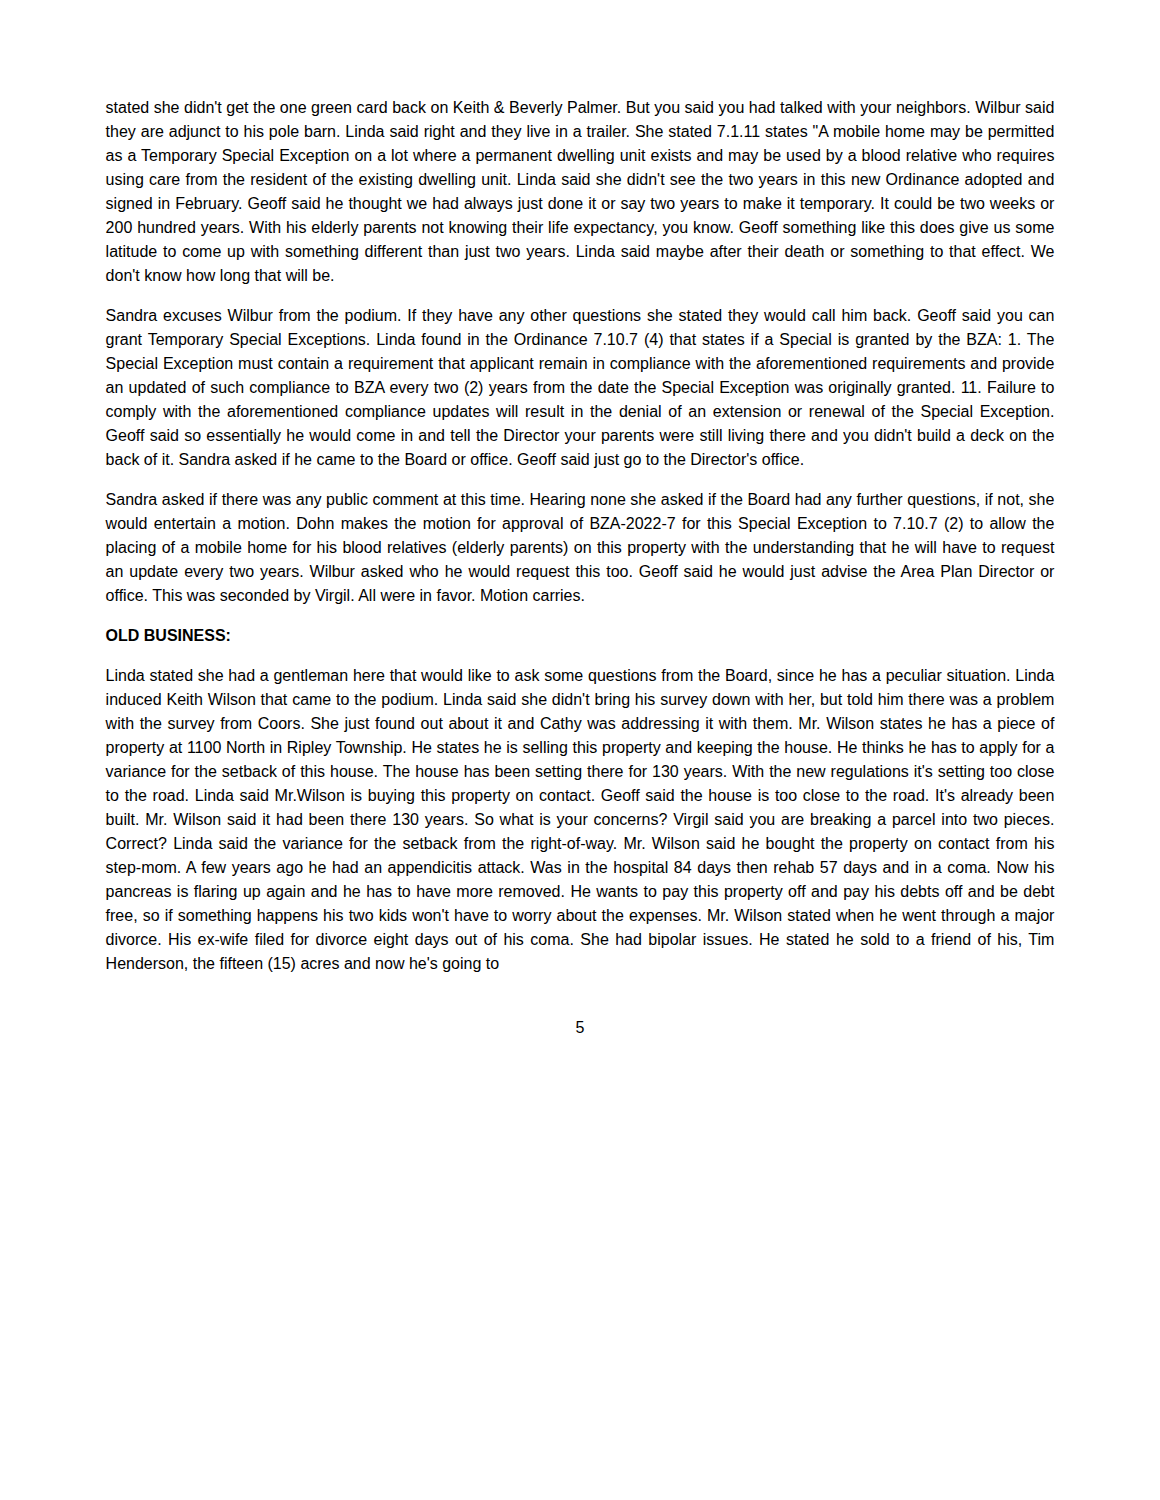stated she didn't get the one green card back on Keith & Beverly Palmer. But you said you had talked with your neighbors. Wilbur said they are adjunct to his pole barn. Linda said right and they live in a trailer. She stated 7.1.11 states "A mobile home may be permitted as a Temporary Special Exception on a lot where a permanent dwelling unit exists and may be used by a blood relative who requires using care from the resident of the existing dwelling unit. Linda said she didn't see the two years in this new Ordinance adopted and signed in February. Geoff said he thought we had always just done it or say two years to make it temporary. It could be two weeks or 200 hundred years. With his elderly parents not knowing their life expectancy, you know. Geoff something like this does give us some latitude to come up with something different than just two years. Linda said maybe after their death or something to that effect. We don't know how long that will be.
Sandra excuses Wilbur from the podium. If they have any other questions she stated they would call him back. Geoff said you can grant Temporary Special Exceptions. Linda found in the Ordinance 7.10.7 (4) that states if a Special is granted by the BZA: 1. The Special Exception must contain a requirement that applicant remain in compliance with the aforementioned requirements and provide an updated of such compliance to BZA every two (2) years from the date the Special Exception was originally granted. 11. Failure to comply with the aforementioned compliance updates will result in the denial of an extension or renewal of the Special Exception. Geoff said so essentially he would come in and tell the Director your parents were still living there and you didn't build a deck on the back of it. Sandra asked if he came to the Board or office. Geoff said just go to the Director's office.
Sandra asked if there was any public comment at this time. Hearing none she asked if the Board had any further questions, if not, she would entertain a motion. Dohn makes the motion for approval of BZA-2022-7 for this Special Exception to 7.10.7 (2) to allow the placing of a mobile home for his blood relatives (elderly parents) on this property with the understanding that he will have to request an update every two years. Wilbur asked who he would request this too. Geoff said he would just advise the Area Plan Director or office. This was seconded by Virgil. All were in favor. Motion carries.
OLD BUSINESS:
Linda stated she had a gentleman here that would like to ask some questions from the Board, since he has a peculiar situation. Linda induced Keith Wilson that came to the podium. Linda said she didn't bring his survey down with her, but told him there was a problem with the survey from Coors. She just found out about it and Cathy was addressing it with them. Mr. Wilson states he has a piece of property at 1100 North in Ripley Township. He states he is selling this property and keeping the house. He thinks he has to apply for a variance for the setback of this house. The house has been setting there for 130 years. With the new regulations it's setting too close to the road. Linda said Mr.Wilson is buying this property on contact. Geoff said the house is too close to the road. It's already been built. Mr. Wilson said it had been there 130 years. So what is your concerns? Virgil said you are breaking a parcel into two pieces. Correct? Linda said the variance for the setback from the right-of-way. Mr. Wilson said he bought the property on contact from his step-mom. A few years ago he had an appendicitis attack. Was in the hospital 84 days then rehab 57 days and in a coma. Now his pancreas is flaring up again and he has to have more removed. He wants to pay this property off and pay his debts off and be debt free, so if something happens his two kids won't have to worry about the expenses. Mr. Wilson stated when he went through a major divorce. His ex-wife filed for divorce eight days out of his coma. She had bipolar issues. He stated he sold to a friend of his, Tim Henderson, the fifteen (15) acres and now he's going to
5